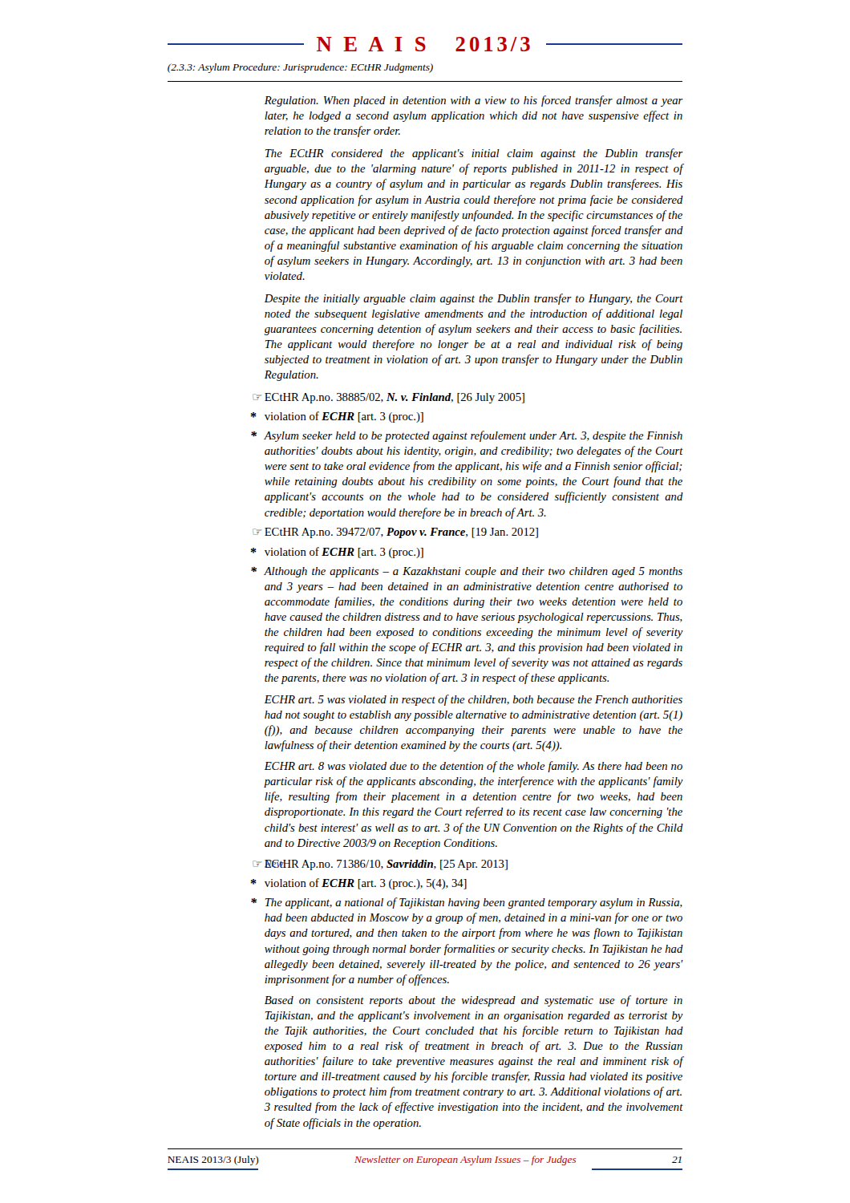N E A I S 2013/3
(2.3.3: Asylum Procedure: Jurisprudence: ECtHR Judgments)
Regulation. When placed in detention with a view to his forced transfer almost a year later, he lodged a second asylum application which did not have suspensive effect in relation to the transfer order.
The ECtHR considered the applicant's initial claim against the Dublin transfer arguable, due to the 'alarming nature' of reports published in 2011-12 in respect of Hungary as a country of asylum and in particular as regards Dublin transferees. His second application for asylum in Austria could therefore not prima facie be considered abusively repetitive or entirely manifestly unfounded. In the specific circumstances of the case, the applicant had been deprived of de facto protection against forced transfer and of a meaningful substantive examination of his arguable claim concerning the situation of asylum seekers in Hungary. Accordingly, art. 13 in conjunction with art. 3 had been violated.
Despite the initially arguable claim against the Dublin transfer to Hungary, the Court noted the subsequent legislative amendments and the introduction of additional legal guarantees concerning detention of asylum seekers and their access to basic facilities. The applicant would therefore no longer be at a real and individual risk of being subjected to treatment in violation of art. 3 upon transfer to Hungary under the Dublin Regulation.
ECtHR Ap.no. 38885/02, N. v. Finland, [26 July 2005]
violation of ECHR [art. 3 (proc.)]
Asylum seeker held to be protected against refoulement under Art. 3, despite the Finnish authorities' doubts about his identity, origin, and credibility; two delegates of the Court were sent to take oral evidence from the applicant, his wife and a Finnish senior official; while retaining doubts about his credibility on some points, the Court found that the applicant's accounts on the whole had to be considered sufficiently consistent and credible; deportation would therefore be in breach of Art. 3.
ECtHR Ap.no. 39472/07, Popov v. France, [19 Jan. 2012]
violation of ECHR [art. 3 (proc.)]
Although the applicants – a Kazakhstani couple and their two children aged 5 months and 3 years – had been detained in an administrative detention centre authorised to accommodate families, the conditions during their two weeks detention were held to have caused the children distress and to have serious psychological repercussions. Thus, the children had been exposed to conditions exceeding the minimum level of severity required to fall within the scope of ECHR art. 3, and this provision had been violated in respect of the children. Since that minimum level of severity was not attained as regards the parents, there was no violation of art. 3 in respect of these applicants.
ECHR art. 5 was violated in respect of the children, both because the French authorities had not sought to establish any possible alternative to administrative detention (art. 5(1)(f)), and because children accompanying their parents were unable to have the lawfulness of their detention examined by the courts (art. 5(4)).
ECHR art. 8 was violated due to the detention of the whole family. As there had been no particular risk of the applicants absconding, the interference with the applicants' family life, resulting from their placement in a detention centre for two weeks, had been disproportionate. In this regard the Court referred to its recent case law concerning 'the child's best interest' as well as to art. 3 of the UN Convention on the Rights of the Child and to Directive 2003/9 on Reception Conditions.
New ECtHR Ap.no. 71386/10, Savriddin, [25 Apr. 2013]
violation of ECHR [art. 3 (proc.), 5(4), 34]
The applicant, a national of Tajikistan having been granted temporary asylum in Russia, had been abducted in Moscow by a group of men, detained in a mini-van for one or two days and tortured, and then taken to the airport from where he was flown to Tajikistan without going through normal border formalities or security checks. In Tajikistan he had allegedly been detained, severely ill-treated by the police, and sentenced to 26 years' imprisonment for a number of offences.
Based on consistent reports about the widespread and systematic use of torture in Tajikistan, and the applicant's involvement in an organisation regarded as terrorist by the Tajik authorities, the Court concluded that his forcible return to Tajikistan had exposed him to a real risk of treatment in breach of art. 3. Due to the Russian authorities' failure to take preventive measures against the real and imminent risk of torture and ill-treatment caused by his forcible transfer, Russia had violated its positive obligations to protect him from treatment contrary to art. 3. Additional violations of art. 3 resulted from the lack of effective investigation into the incident, and the involvement of State officials in the operation.
NEAIS 2013/3 (July)
Newsletter on European Asylum Issues – for Judges
21